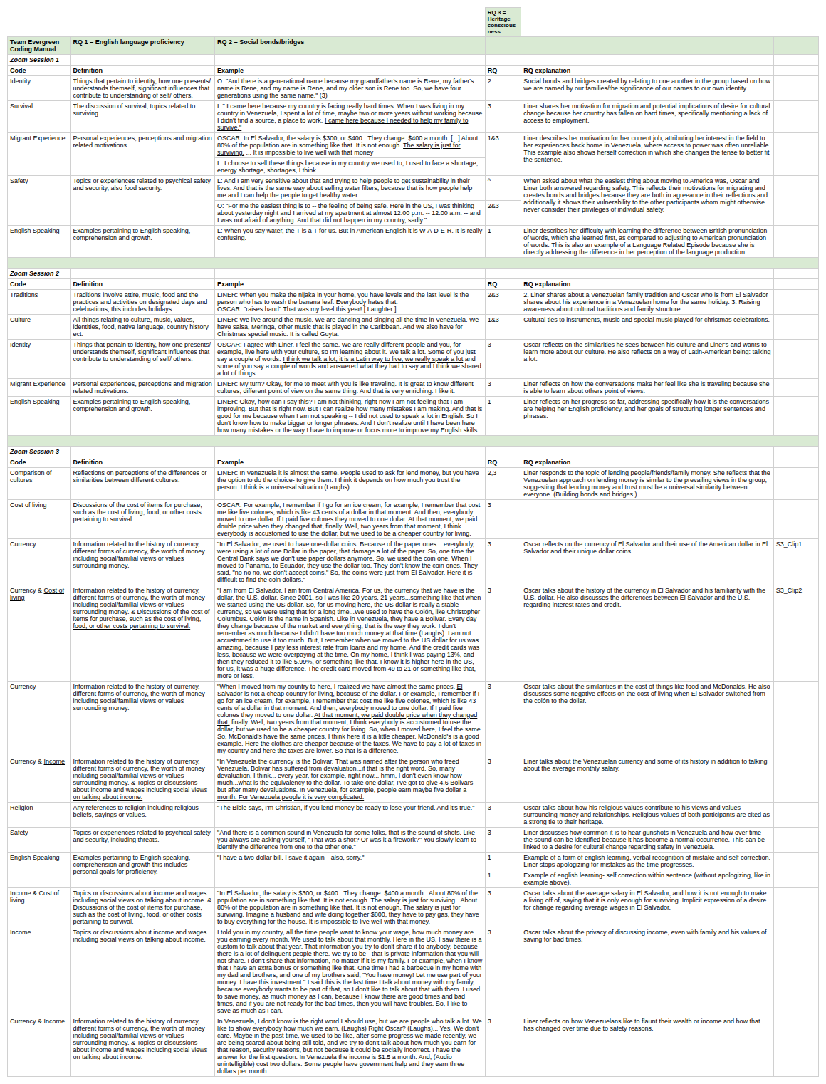| | | | RQ 3 = Heritage consciousness | | |
| Team Evergreen Coding Manual | RQ 1 = English language proficiency | RQ 2 = Social bonds/bridges | | | |
| Zoom Session 1 | | | | | |
| Code | Definition | Example | RQ | RQ explanation | |
| Identity | Things that pertain to identity, how one presents/ understands themself, significant influences that contribute to understanding of self/ others. | O: "And there is a generational name because my grandfather's name is Rene, my father's name is Rene, and my name is Rene, and my older son is Rene too. So, we have four generations using the same name." (3) | 2 | Social bonds and bridges created by relating to one another in the group based on how we are named by our families/the significance of our names to our own identity. | |
| Survival | The discussion of survival, topics related to surviving. | L:" I came here because my country is facing really hard times. When I was living in my country in Venezuela, I spent a lot of time, maybe two or more years without working because I didn't find a source, a place to work. I came here because I needed to help my family to survive." | 3 | Liner shares her motivation for migration and potential implications of desire for cultural change because her country has fallen on hard times, specifically mentioning a lack of access to employment. | |
| Migrant Experience | Personal experiences, perceptions and migration related motivations. | OSCAR: In El Salvador, the salary is $300, or $400...They change. $400 a month. [...] About 80% of the population are in something like that. It is not enough. The salary is just for surviving. ... It is impossible to live well with that money | 1&3 | Liner describes her motivation for her current job, attributing her interest in the field to her experiences back home in Venezuela, where access to power was often unreliable. This example also shows herself correction in which she changes the tense to better fit the sentence. | |
| L: I choose to sell these things because in my country we used to, I used to face a shortage, energy shortage, shortages, I think. |
| Safety | Topics or experiences related to psychical safety and security, also food security. | L: And I am very sensitive about that and trying to help people to get sustainability in their lives. And that is the same way about selling water filters, because that is how people help me and I can help the people to get healthy water. | ^ | When asked about what the easiest thing about moving to America was, Oscar and Liner both answered regarding safety. This reflects their motivations for migrating and creates bonds and bridges because they are both in agreeance in their reflections and additionally it shows their vulnerability to the other participants whom might otherwise never consider their privileges of individual safety. | |
| O: "For me the easiest thing is to -- the feeling of being safe. Here in the US, I was thinking about yesterday night and I arrived at my apartment at almost 12:00 p.m. -- 12:00 a.m. -- and I was not afraid of anything. And that did not happen in my country, sadly." | 2&3 |
| English Speaking | Examples pertaining to English speaking, comprehension and growth. | L: When you say water, the T is a T for us. But in American English it is W-A-D-E-R. It is really confusing. | 1 | Liner describes her difficulty with learning the difference between British pronunciation of words, which she learned first, as compared to adjusting to American pronunciation of words. This is also an example of a Language Related Episode because she is directly addressing the difference in her perception of the language production. | |
| Zoom Session 2 | | | | | |
| Code | Definition | Example | RQ | RQ explanation | |
| Traditions | Traditions involve attire, music, food and the practices and activities on designated days and celebrations, this includes holidays. | LINER: When you make the nijaka in your home, you have levels and the last level is the person who has to wash the banana leaf. Everybody hates that. OSCAR: "raises hand" That was my level this year! [ Laughter ] | 2&3 | 2. Liner shares about a Venezuelan family tradition and Oscar who is from El Salvador shares about his experience in a Venezuelan home for the same holiday. 3. Raising awareness about cultural traditions and family structure. | |
| Culture | All things relating to culture, music, values, identities, food, native language, country history ect. | LINER: We live around the music. We are dancing and singing all the time in Venezuela. We have salsa, Meringa, other music that is played in the Caribbean. And we also have for Christmas special music. It is called Guyta. | 1&3 | Cultural ties to instruments, music and special music played for christmas celebrations. | |
| Identity | Things that pertain to identity, how one presents/ understands themself, significant influences that contribute to understanding of self/ others. | OSCAR: I agree with Liner. I feel the same. We are really different people and you, for example, live here with your culture, so I'm learning about it. We talk a lot. Some of you just say a couple of words. I think we talk a lot, it is a Latin way to live, we really speak a lot and some of you say a couple of words and answered what they had to say and I think we shared a lot of things. | 3 | Oscar reflects on the similarities he sees between his culture and Liner's and wants to learn more about our culture. He also reflects on a way of Latin-American being: talking a lot. | |
| Migrant Experience | Personal experiences, perceptions and migration related motivations. | LINER: My turn? Okay, for me to meet with you is like traveling. It is great to know different cultures, different point of view on the same thing. And that is very enriching. I like it. | 3 | Liner reflects on how the conversations make her feel like she is traveling because she is able to learn about others point of views. | |
| English Speaking | Examples pertaining to English speaking, comprehension and growth. | LINER: Okay, how can I say this? I am not thinking, right now I am not feeling that I am improving. But that is right now. But I can realize how many mistakes I am making. And that is good for me because when I am not speaking -- I did not used to speak a lot in English. So I don't know how to make bigger or longer phrases. And I don't realize until I have been here how many mistakes or the way I have to improve or focus more to improve my English skills. | 1 | Liner reflects on her progress so far, addressing specifically how it is the conversations are helping her English proficiency, and her goals of structuring longer sentences and phrases. | |
| Zoom Session 3 | | | | | |
| Code | Definition | Example | RQ | RQ explanation | |
| Comparison of cultures | Reflections on perceptions of the differences or similarities between different cultures. | LINER: In Venezuela it is almost the same. People used to ask for lend money, but you have the option to do the choice- to give them. I think it depends on how much you trust the person. I think is a universal situation (Laughs) | 2,3 | Liner responds to the topic of lending people/friends/family money. She reflects that the Venezuelan approach on lending money is similar to the prevailing views in the group, suggesting that lending money and trust must be a universal similarity between everyone. (Building bonds and bridges.) | |
| Cost of living | Discussions of the cost of items for purchase, such as the cost of living, food, or other costs pertaining to survival. | OSCAR: For example, I remember if I go for an ice cream, for example, I remember that cost me like five colones, which is like 43 cents of a dollar in that moment. And then, everybody moved to one dollar. If I paid five colones they moved to one dollar. At that moment, we paid double price when they changed that, finally. Well, two years from that moment, I think everybody is accustomed to use the dollar, but we used to be a cheaper country for living. | 3 | | |
| Currency | Information related to the history of currency, different forms of currency, the worth of money including social/familial views or values surrounding money. | "In El Salvador, we used to have one-dollar coins. Because of the paper ones... everybody, were using a lot of one Dollar in the paper, that damage a lot of the paper. So, one time the Central Bank says we don't use paper dollars anymore. So, we used the coin one. When I moved to Panama, to Ecuador, they use the dollar too. They don't know the coin ones. They said, "no no no, we don't accept coins." So, the coins were just from El Salvador. Here it is difficult to find the coin dollars." | 3 | Oscar reflects on the currency of El Salvador and their use of the American dollar in El Salvador and their unique dollar coins. | S3_Clip1 |
| Currency & Cost of living | Information related to the history of currency, different forms of currency, the worth of money including social/familial views or values surrounding money. & Discussions of the cost of items for purchase, such as the cost of living, food, or other costs pertaining to survival. | "I am from El Salvador. I am from Central America. For us, the currency that we have is the dollar, the U.S. dollar. Since 2001, so I was like 20 years, 21 years...something like that when we started using the US dollar. So, for us moving here, the US dollar is really a stable currency, so we were using that for a long time...We used to have the Colón, like Christopher Columbus. Colón is the name in Spanish. Like in Venezuela, they have a Bolivar. Every day they change because of the market and everything, that is the way they work. I don't remember as much because I didn't have too much money at that time (Laughs). I am not accustomed to use it too much. But, I remember when we moved to the US dollar for us was amazing, because I pay less interest rate from loans and my home. And the credit cards was less, because we were overpaying at the time. On my home, I think I was paying 13%, and then they reduced it to like 5.99%, or something like that. I know it is higher here in the US, for us, it was a huge difference. The credit card moved from 49 to 21 or something like that, more or less. | 3 | Oscar talks about the history of the currency in El Salvador and his familiarity with the U.S. dollar. He also discusses the differences between El Salvador and the U.S. regarding interest rates and credit. | S3_Clip2 |
| Currency | Information related to the history of currency, different forms of currency, the worth of money including social/familial views or values surrounding money. | "When I moved from my country to here, I realized we have almost the same prices. El Salvador is not a cheap country for living, because of the dollar. For example, I remember if I go for an ice cream, for example, I remember that cost me like five colones, which is like 43 cents of a dollar in that moment. And then, everybody moved to one dollar. If I paid five colones they moved to one dollar. At that moment, we paid double price when they changed that, finally. Well, two years from that moment, I think everybody is accustomed to use the dollar, but we used to be a cheaper country for living. So, when I moved here, I feel the same. So, McDonald's have the same prices, I think here it is a little cheaper. McDonald's is a good example. Here the clothes are cheaper because of the taxes. We have to pay a lot of taxes in my country and here the taxes are lower. So that is a difference. | 3 | Oscar talks about the similarities in the cost of things like food and McDonalds. He also discusses some negative effects on the cost of living when El Salvador switched from the colón to the dollar. | |
| Currency & Income | Information related to the history of currency, different forms of currency, the worth of money including social/familial views or values surrounding money. & Topics or discussions about income and wages including social views on talking about income. | "In Venezuela the currency is the Bolivar. That was named after the person who freed Venezuela. Bolivar has suffered from devaluation...if that is the right word. So, many devaluation, I think... every year, for example, right now... hmm, I don't even know how much...what is the equivalency to the dollar. To take one dollar, I've got to give 4.6 Bolivars but after many devaluations. In Venezuela, for example, people earn maybe five dollar a month. For Venezuela people it is very complicated. | 3 | Liner talks about the Venezuelan currency and some of its history in addition to talking about the average monthly salary. | |
| Religion | Any references to religion including religious beliefs, sayings or values. | "The Bible says, I'm Christian, if you lend money be ready to lose your friend. And it's true." | 3 | Oscar talks about how his religious values contribute to his views and values surrounding money and relationships. Religious values of both participants are cited as a strong tie to their heritage. | |
| Safety | Topics or experiences related to psychical safety and security, including threats. | "And there is a common sound in Venezuela for some folks, that is the sound of shots. Like you always are asking yourself, "That was a shot? Or was it a firework?" You slowly learn to identify the difference from one to the other one." | 3 | Liner discusses how common it is to hear gunshots in Venezuela and how over time the sound can be identified because it has become a normal occurrence. This can be linked to a desire for cultural change regarding safety in Venezuela. | |
| English Speaking | Examples pertaining to English speaking, comprehension and growth this includes personal goals for proficiency. | "I have a two-dollar bill. I save it again—also, sorry." | 1 | Example of a form of english learning, verbal recognition of mistake and self correction. Liner stops apologizing for mistakes as the time progresses. | |
| | 1 | Example of english learning- self correction within sentence (without apologizing, like in example above). | |
| Income & Cost of living | Topics or discussions about income and wages including social views on talking about income. & Discussions of the cost of items for purchase, such as the cost of living, food, or other costs pertaining to survival. | "In El Salvador, the salary is $300, or $400...They change. $400 a month...About 80% of the population are in something like that. It is not enough. The salary is just for surviving...About 80% of the population are in something like that. It is not enough. The salary is just for surviving. Imagine a husband and wife doing together $800, they have to pay gas, they have to buy everything for the house. It is impossible to live well with that money. | 3 | Oscar talks about the average salary in El Salvador, and how it is not enough to make a living off of, saying that it is only enough for surviving. Implicit expression of a desire for change regarding average wages in El Salvador. | |
| Income | Topics or discussions about income and wages including social views on talking about income. | I told you in my country, all the time people want to know your wage, how much money are you earning every month. We used to talk about that monthly. Here in the US, I saw there is a custom to talk about that year. That information you try to don't share it to anybody, because there is a lot of delinquent people there. We try to be - that is private information that you will not share. I don't share that information, no matter if it is my family. For example, when I know that I have an extra bonus or something like that. One time I had a barbecue in my home with my dad and brothers, and one of my brothers said, "You have money! Let me use part of your money. I have this investment." I said this is the last time I talk about money with my family, because everybody wants to be part of that, so I don't like to talk about that with them. I used to save money, as much money as I can, because I know there are good times and bad times, and if you are not ready for the bad times, then you will have troubles. So, I like to save as much as I can. | 3 | Oscar talks about the privacy of discussing income, even with family and his values of saving for bad times. | |
| Currency & Income | Information related to the history of currency, different forms of currency, the worth of money including social/familial views or values surrounding money. & Topics or discussions about income and wages including social views on talking about income. | In Venezuela, I don't know is the right word I should use, but we are people who talk a lot. We like to show everybody how much we earn. (Laughs) Right Oscar? (Laughs)... Yes. We don't care. Maybe in the past time, we used to be like, after some progress we made recently, we are being scared about being still told, and we try to don't talk about how much you earn for that reason, security reasons, but not because it could be socially incorrect. I have the answer for the first question. In Venezuela the income is $1.5 a month. And, (Audio unintelligible) cost two dollars. Some people have government help and they earn three dollars per month. | 3 | Liner reflects on how Venezuelans like to flaunt their wealth or income and how that has changed over time due to safety reasons. | |